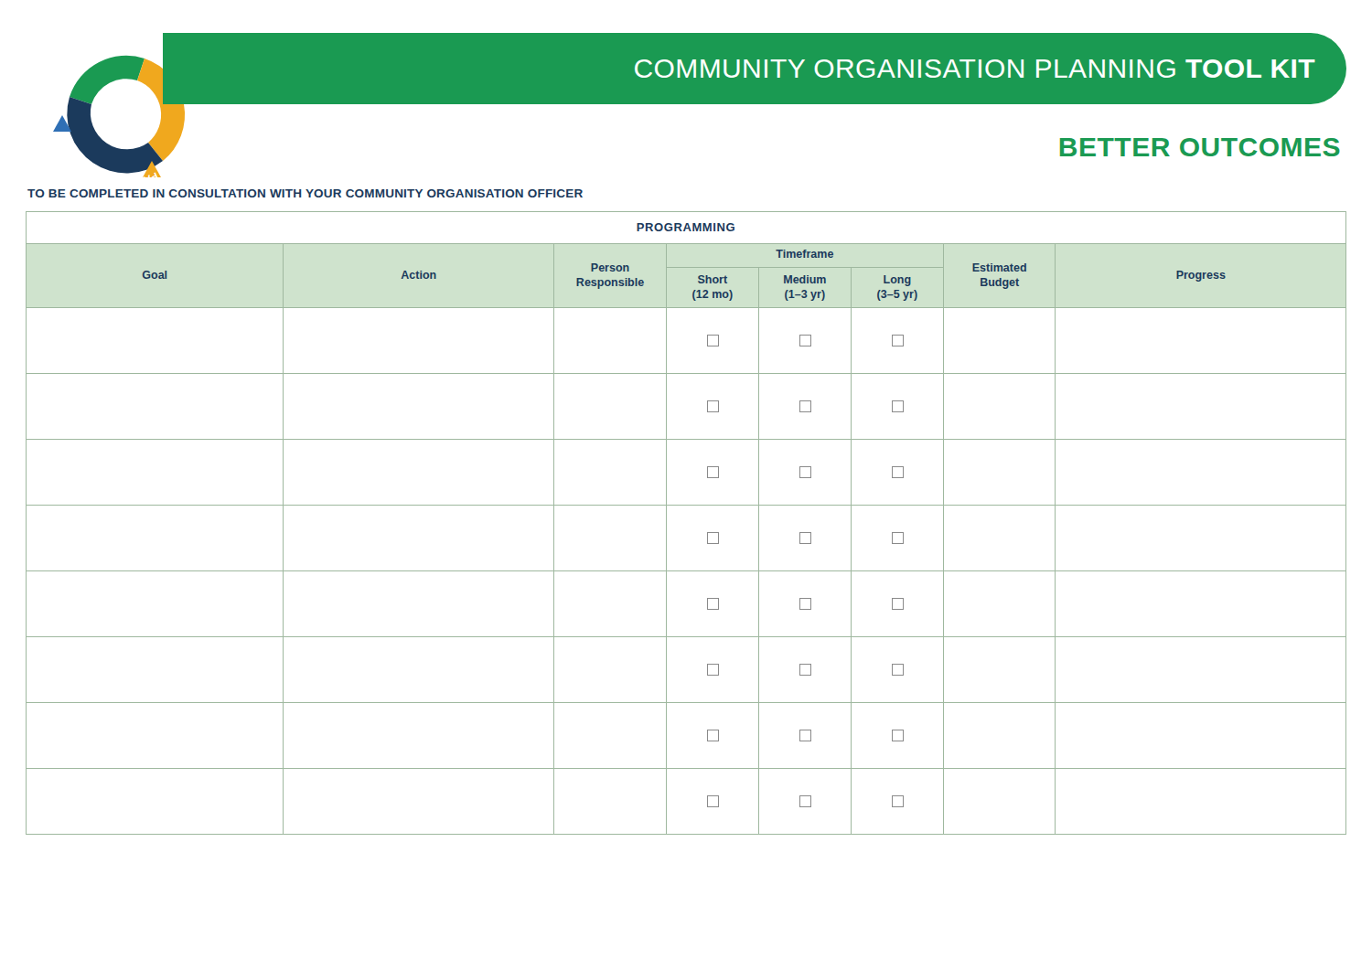BETTER OUTCOMES BETTER ORGANISATIONS BETTER FACILITIES
COMMUNITY ORGANISATION PLANNING TOOL KIT
BETTER OUTCOMES
To be completed in consultation with your Community Organisation Officer
| Programming |
| --- |
| Goal | Action | Person Responsible | Timeframe | Estimated Budget | Progress |
| Short (12 mo) | Medium (1–3 yr) | Long (3–5 yr) |